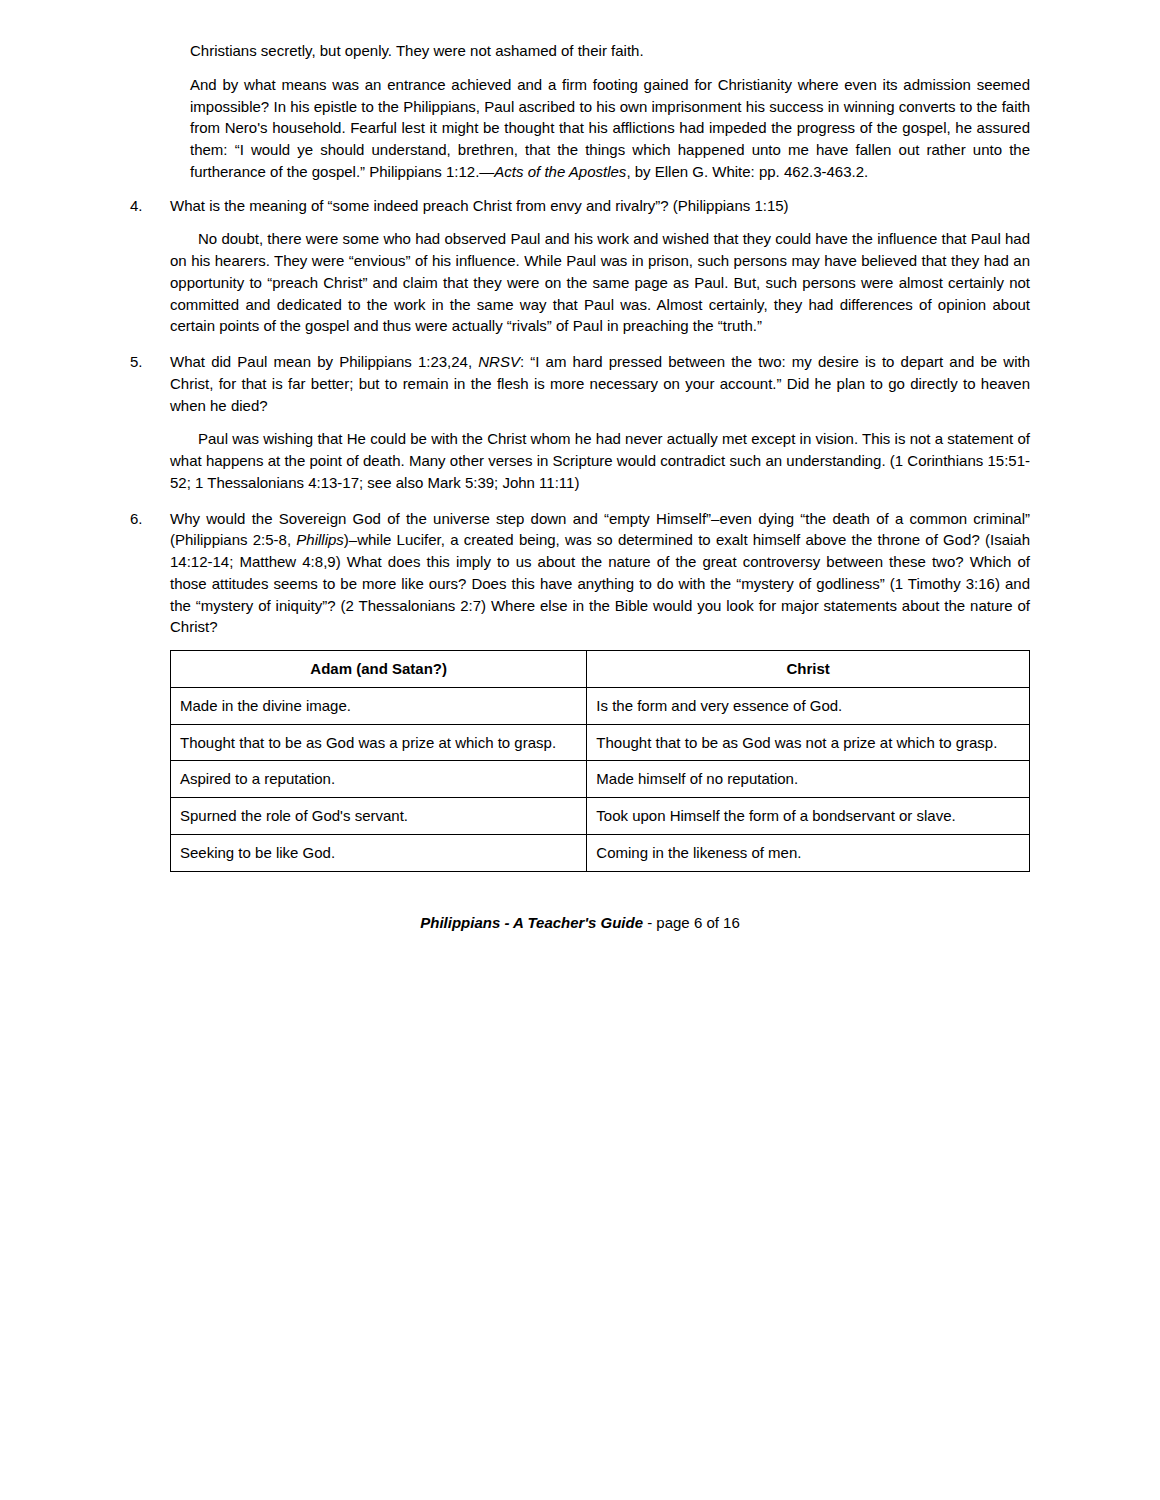Christians secretly, but openly. They were not ashamed of their faith.
And by what means was an entrance achieved and a firm footing gained for Christianity where even its admission seemed impossible? In his epistle to the Philippians, Paul ascribed to his own imprisonment his success in winning converts to the faith from Nero's household. Fearful lest it might be thought that his afflictions had impeded the progress of the gospel, he assured them: “I would ye should understand, brethren, that the things which happened unto me have fallen out rather unto the furtherance of the gospel.” Philippians 1:12.—Acts of the Apostles, by Ellen G. White: pp. 462.3-463.2.
What is the meaning of “some indeed preach Christ from envy and rivalry”? (Philippians 1:15)
No doubt, there were some who had observed Paul and his work and wished that they could have the influence that Paul had on his hearers. They were “envious” of his influence. While Paul was in prison, such persons may have believed that they had an opportunity to “preach Christ” and claim that they were on the same page as Paul. But, such persons were almost certainly not committed and dedicated to the work in the same way that Paul was. Almost certainly, they had differences of opinion about certain points of the gospel and thus were actually “rivals” of Paul in preaching the “truth.”
What did Paul mean by Philippians 1:23,24, NRSV: “I am hard pressed between the two: my desire is to depart and be with Christ, for that is far better; but to remain in the flesh is more necessary on your account.” Did he plan to go directly to heaven when he died?
Paul was wishing that He could be with the Christ whom he had never actually met except in vision. This is not a statement of what happens at the point of death. Many other verses in Scripture would contradict such an understanding. (1 Corinthians 15:51-52; 1 Thessalonians 4:13-17; see also Mark 5:39; John 11:11)
Why would the Sovereign God of the universe step down and “empty Himself”–even dying “the death of a common criminal” (Philippians 2:5-8, Phillips)–while Lucifer, a created being, was so determined to exalt himself above the throne of God? (Isaiah 14:12-14; Matthew 4:8,9) What does this imply to us about the nature of the great controversy between these two? Which of those attitudes seems to be more like ours? Does this have anything to do with the “mystery of godliness” (1 Timothy 3:16) and the “mystery of iniquity”? (2 Thessalonians 2:7) Where else in the Bible would you look for major statements about the nature of Christ?
| Adam (and Satan?) | Christ |
| --- | --- |
| Made in the divine image. | Is the form and very essence of God. |
| Thought that to be as God was a prize at which to grasp. | Thought that to be as God was not a prize at which to grasp. |
| Aspired to a reputation. | Made himself of no reputation. |
| Spurned the role of God's servant. | Took upon Himself the form of a bondservant or slave. |
| Seeking to be like God. | Coming in the likeness of men. |
Philippians - A Teacher's Guide - page 6 of 16